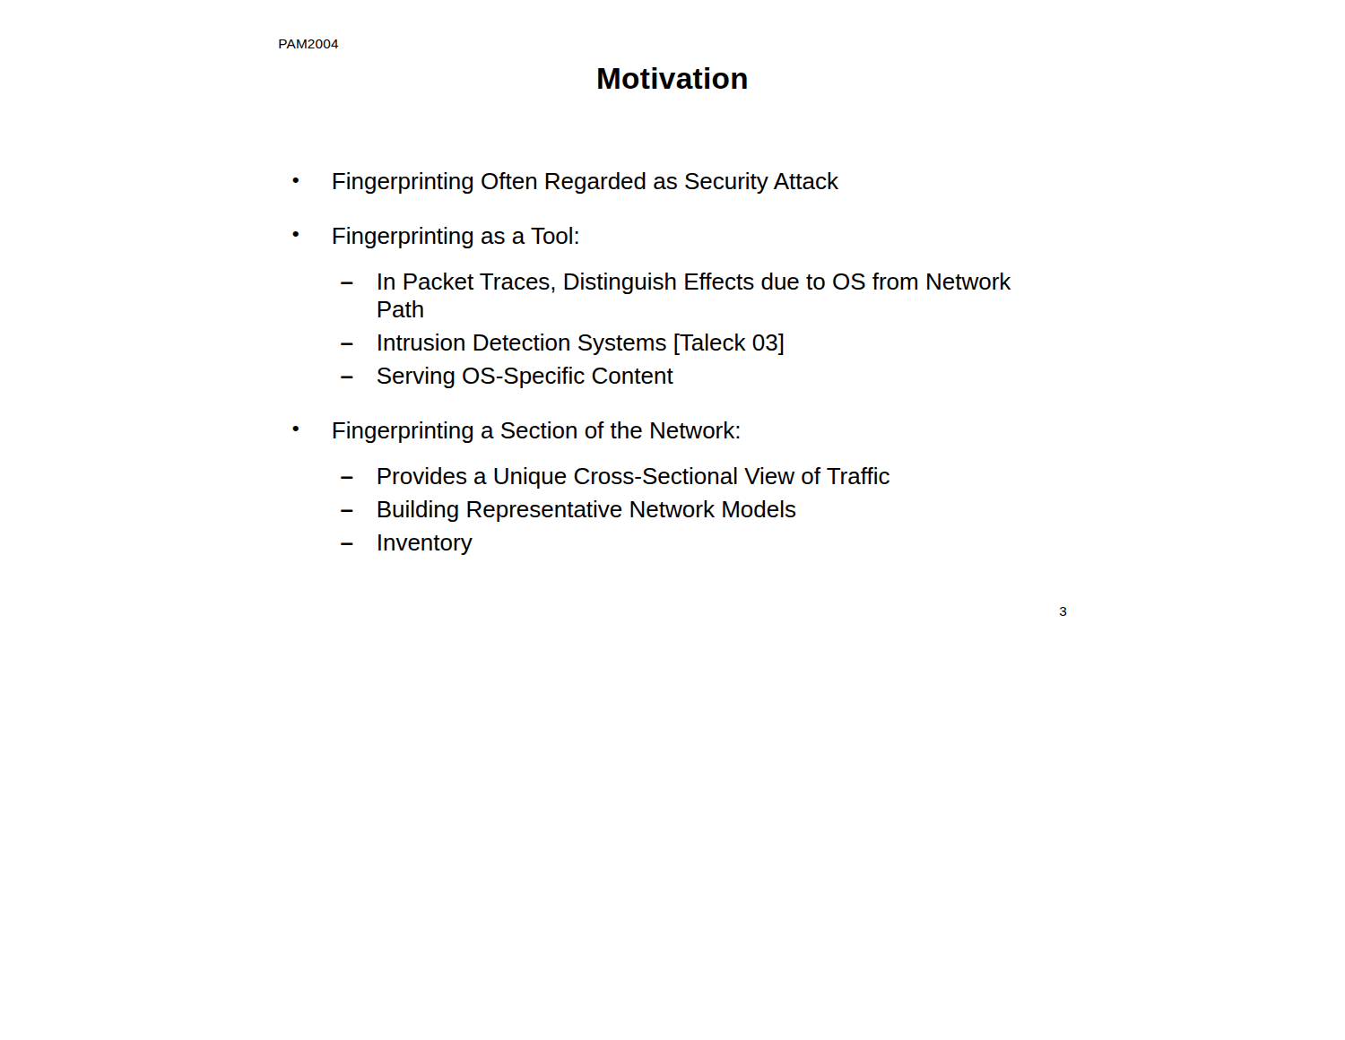PAM2004
Motivation
Fingerprinting Often Regarded as Security Attack
Fingerprinting as a Tool:
In Packet Traces, Distinguish Effects due to OS from Network Path
Intrusion Detection Systems [Taleck 03]
Serving OS-Specific Content
Fingerprinting a Section of the Network:
Provides a Unique Cross-Sectional View of Traffic
Building Representative Network Models
Inventory
3